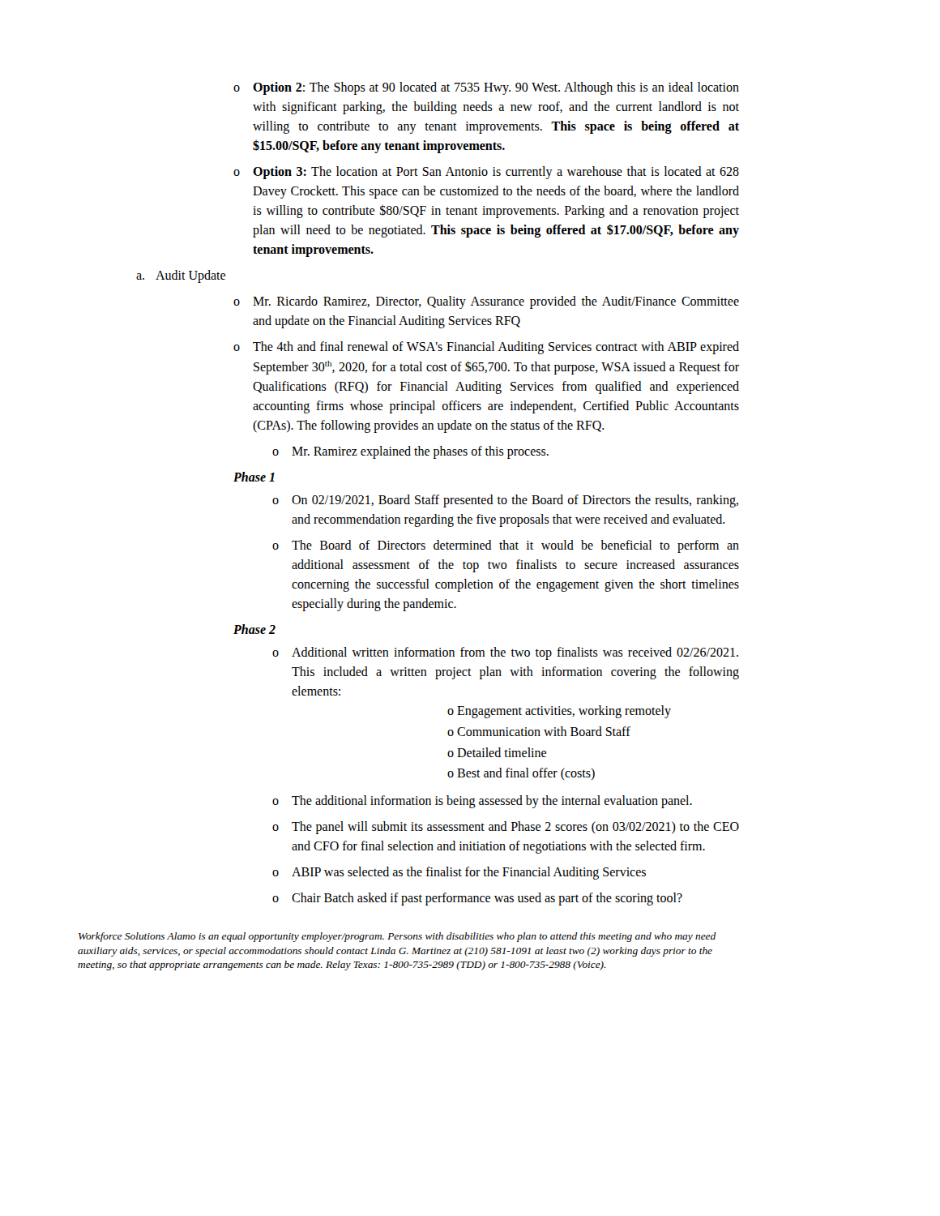o Option 2: The Shops at 90 located at 7535 Hwy. 90 West. Although this is an ideal location with significant parking, the building needs a new roof, and the current landlord is not willing to contribute to any tenant improvements. This space is being offered at $15.00/SQF, before any tenant improvements.
o Option 3: The location at Port San Antonio is currently a warehouse that is located at 628 Davey Crockett. This space can be customized to the needs of the board, where the landlord is willing to contribute $80/SQF in tenant improvements. Parking and a renovation project plan will need to be negotiated. This space is being offered at $17.00/SQF, before any tenant improvements.
a. Audit Update
o Mr. Ricardo Ramirez, Director, Quality Assurance provided the Audit/Finance Committee and update on the Financial Auditing Services RFQ
o The 4th and final renewal of WSA's Financial Auditing Services contract with ABIP expired September 30th, 2020, for a total cost of $65,700. To that purpose, WSA issued a Request for Qualifications (RFQ) for Financial Auditing Services from qualified and experienced accounting firms whose principal officers are independent, Certified Public Accountants (CPAs). The following provides an update on the status of the RFQ.
o Mr. Ramirez explained the phases of this process.
Phase 1
o On 02/19/2021, Board Staff presented to the Board of Directors the results, ranking, and recommendation regarding the five proposals that were received and evaluated.
o The Board of Directors determined that it would be beneficial to perform an additional assessment of the top two finalists to secure increased assurances concerning the successful completion of the engagement given the short timelines especially during the pandemic.
Phase 2
o Additional written information from the two top finalists was received 02/26/2021. This included a written project plan with information covering the following elements:
o Engagement activities, working remotely
o Communication with Board Staff
o Detailed timeline
o Best and final offer (costs)
o The additional information is being assessed by the internal evaluation panel.
o The panel will submit its assessment and Phase 2 scores (on 03/02/2021) to the CEO and CFO for final selection and initiation of negotiations with the selected firm.
o ABIP was selected as the finalist for the Financial Auditing Services
o Chair Batch asked if past performance was used as part of the scoring tool?
Workforce Solutions Alamo is an equal opportunity employer/program. Persons with disabilities who plan to attend this meeting and who may need auxiliary aids, services, or special accommodations should contact Linda G. Martinez at (210) 581-1091 at least two (2) working days prior to the meeting, so that appropriate arrangements can be made. Relay Texas: 1-800-735-2989 (TDD) or 1-800-735-2988 (Voice).